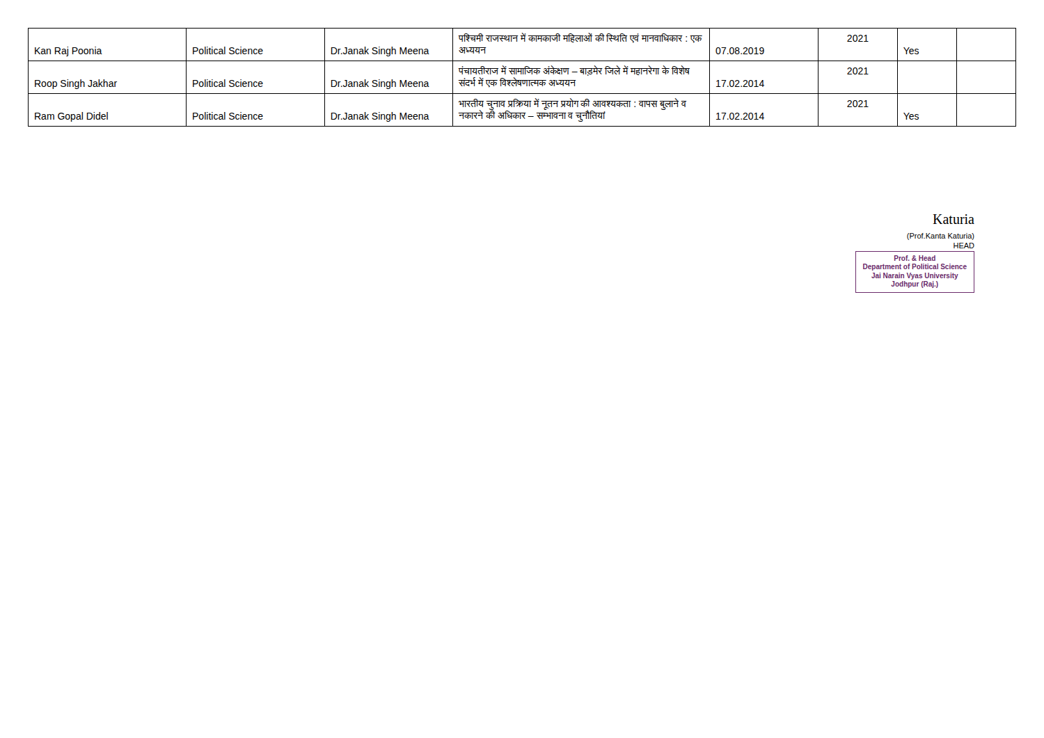| Kan Raj Poonia | Political Science | Dr.Janak Singh Meena | पश्चिमी राजस्थान में कामकाजी महिलाओं की स्थिति एवं मानवाधिकार : एक अध्ययन | 07.08.2019 | 2021 | Yes | |
| Roop Singh Jakhar | Political Science | Dr.Janak Singh Meena | पंचायतीराज में सामाजिक अंकेक्षण – बाड़मेर जिले में महानरेगा के विशेष संदर्भ में एक विश्लेषणात्मक अध्ययन | 17.02.2014 | 2021 | | |
| Ram Gopal Didel | Political Science | Dr.Janak Singh Meena | भारतीय चुनाव प्रक्रिया में नूतन प्रयोग की आवश्यकता : वापस बुलाने व नकारने की अधिकार – सम्भावना व चुनौतियां | 17.02.2014 | 2021 | Yes | |
Katuria
(Prof.Kanta Katuria)
HEAD
Prof. & Head
Department of Political Science
Jai Narain Vyas University
Jodhpur (Raj.)